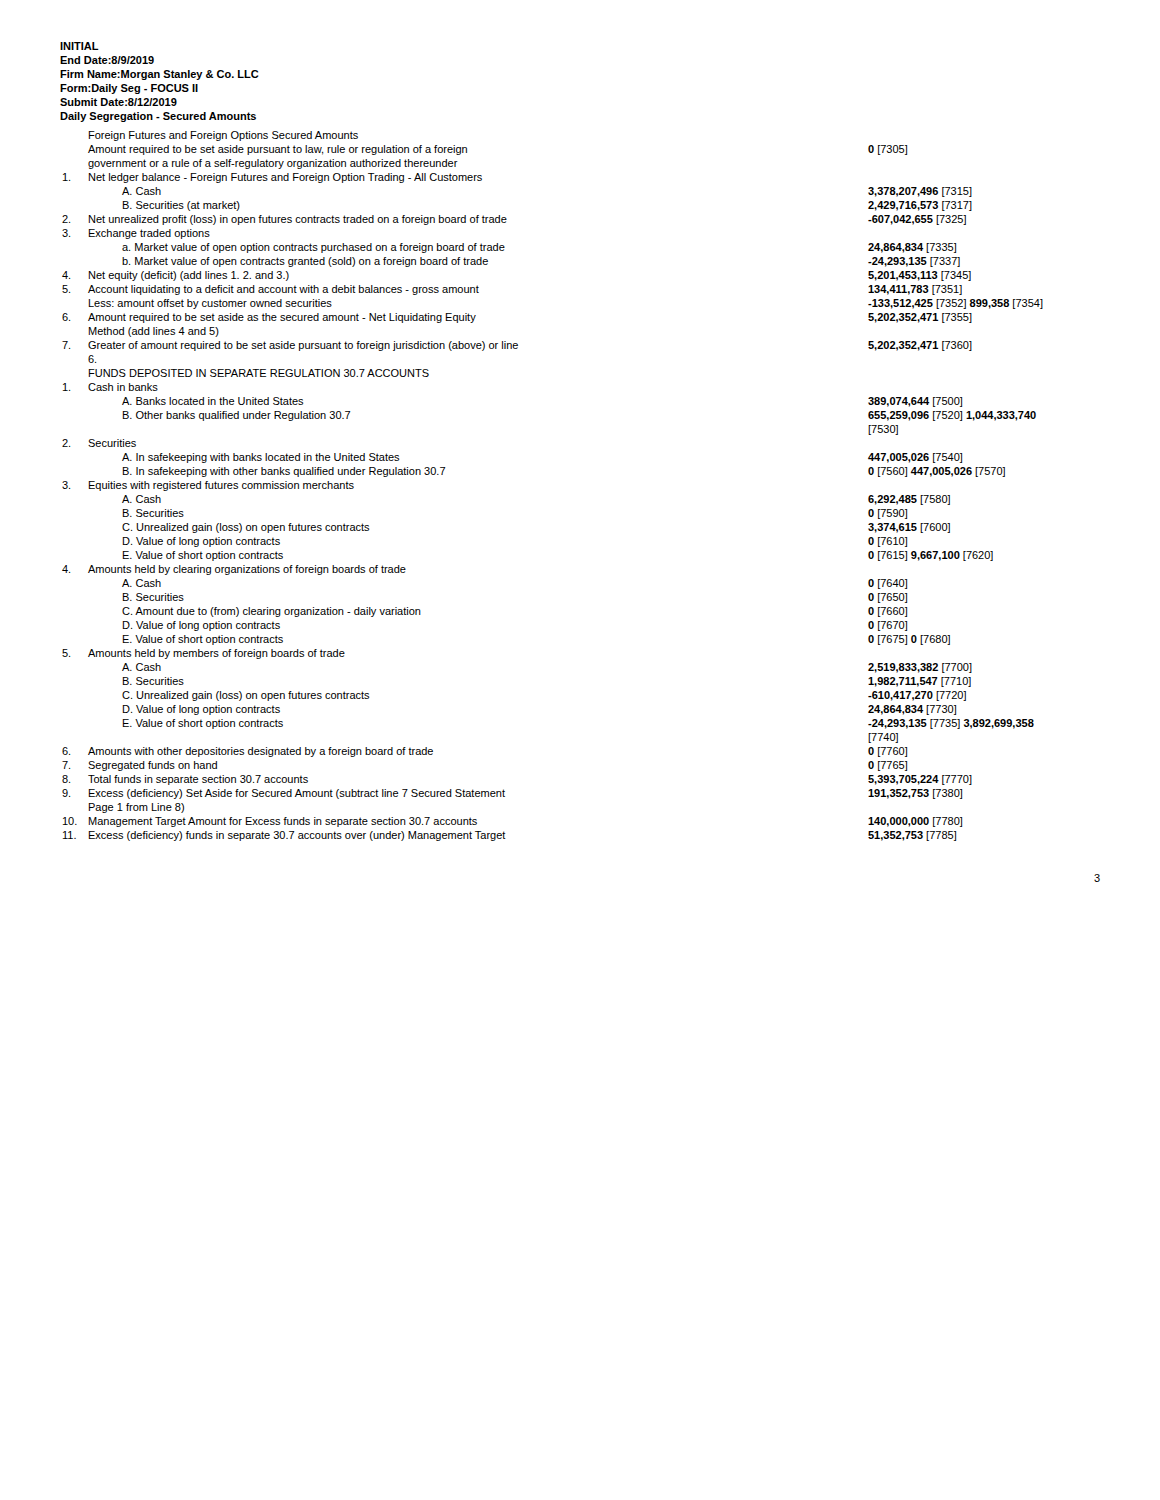INITIAL
End Date:8/9/2019
Firm Name:Morgan Stanley & Co. LLC
Form:Daily Seg - FOCUS II
Submit Date:8/12/2019
Daily Segregation - Secured Amounts
| | Foreign Futures and Foreign Options Secured Amounts | |
| | Amount required to be set aside pursuant to law, rule or regulation of a foreign | 0 [7305] |
| | government or a rule of a self-regulatory organization authorized thereunder | |
| 1. | Net ledger balance - Foreign Futures and Foreign Option Trading - All Customers | |
| | A. Cash | 3,378,207,496 [7315] |
| | B. Securities (at market) | 2,429,716,573 [7317] |
| 2. | Net unrealized profit (loss) in open futures contracts traded on a foreign board of trade | -607,042,655 [7325] |
| 3. | Exchange traded options | |
| | a. Market value of open option contracts purchased on a foreign board of trade | 24,864,834 [7335] |
| | b. Market value of open contracts granted (sold) on a foreign board of trade | -24,293,135 [7337] |
| 4. | Net equity (deficit) (add lines 1. 2. and 3.) | 5,201,453,113 [7345] |
| 5. | Account liquidating to a deficit and account with a debit balances - gross amount | 134,411,783 [7351] |
| | Less: amount offset by customer owned securities | -133,512,425 [7352] 899,358 [7354] |
| 6. | Amount required to be set aside as the secured amount - Net Liquidating Equity | 5,202,352,471 [7355] |
| | Method (add lines 4 and 5) | |
| 7. | Greater of amount required to be set aside pursuant to foreign jurisdiction (above) or line | 5,202,352,471 [7360] |
| | 6. | |
| | FUNDS DEPOSITED IN SEPARATE REGULATION 30.7 ACCOUNTS | |
| 1. | Cash in banks | |
| | A. Banks located in the United States | 389,074,644 [7500] |
| | B. Other banks qualified under Regulation 30.7 | 655,259,096 [7520] 1,044,333,740 |
| | | [7530] |
| 2. | Securities | |
| | A. In safekeeping with banks located in the United States | 447,005,026 [7540] |
| | B. In safekeeping with other banks qualified under Regulation 30.7 | 0 [7560] 447,005,026 [7570] |
| 3. | Equities with registered futures commission merchants | |
| | A. Cash | 6,292,485 [7580] |
| | B. Securities | 0 [7590] |
| | C. Unrealized gain (loss) on open futures contracts | 3,374,615 [7600] |
| | D. Value of long option contracts | 0 [7610] |
| | E. Value of short option contracts | 0 [7615] 9,667,100 [7620] |
| 4. | Amounts held by clearing organizations of foreign boards of trade | |
| | A. Cash | 0 [7640] |
| | B. Securities | 0 [7650] |
| | C. Amount due to (from) clearing organization - daily variation | 0 [7660] |
| | D. Value of long option contracts | 0 [7670] |
| | E. Value of short option contracts | 0 [7675] 0 [7680] |
| 5. | Amounts held by members of foreign boards of trade | |
| | A. Cash | 2,519,833,382 [7700] |
| | B. Securities | 1,982,711,547 [7710] |
| | C. Unrealized gain (loss) on open futures contracts | -610,417,270 [7720] |
| | D. Value of long option contracts | 24,864,834 [7730] |
| | E. Value of short option contracts | -24,293,135 [7735] 3,892,699,358 |
| | | [7740] |
| 6. | Amounts with other depositories designated by a foreign board of trade | 0 [7760] |
| 7. | Segregated funds on hand | 0 [7765] |
| 8. | Total funds in separate section 30.7 accounts | 5,393,705,224 [7770] |
| 9. | Excess (deficiency) Set Aside for Secured Amount (subtract line 7 Secured Statement | 191,352,753 [7380] |
| | Page 1 from Line 8) | |
| 10. | Management Target Amount for Excess funds in separate section 30.7 accounts | 140,000,000 [7780] |
| 11. | Excess (deficiency) funds in separate 30.7 accounts over (under) Management Target | 51,352,753 [7785] |
3